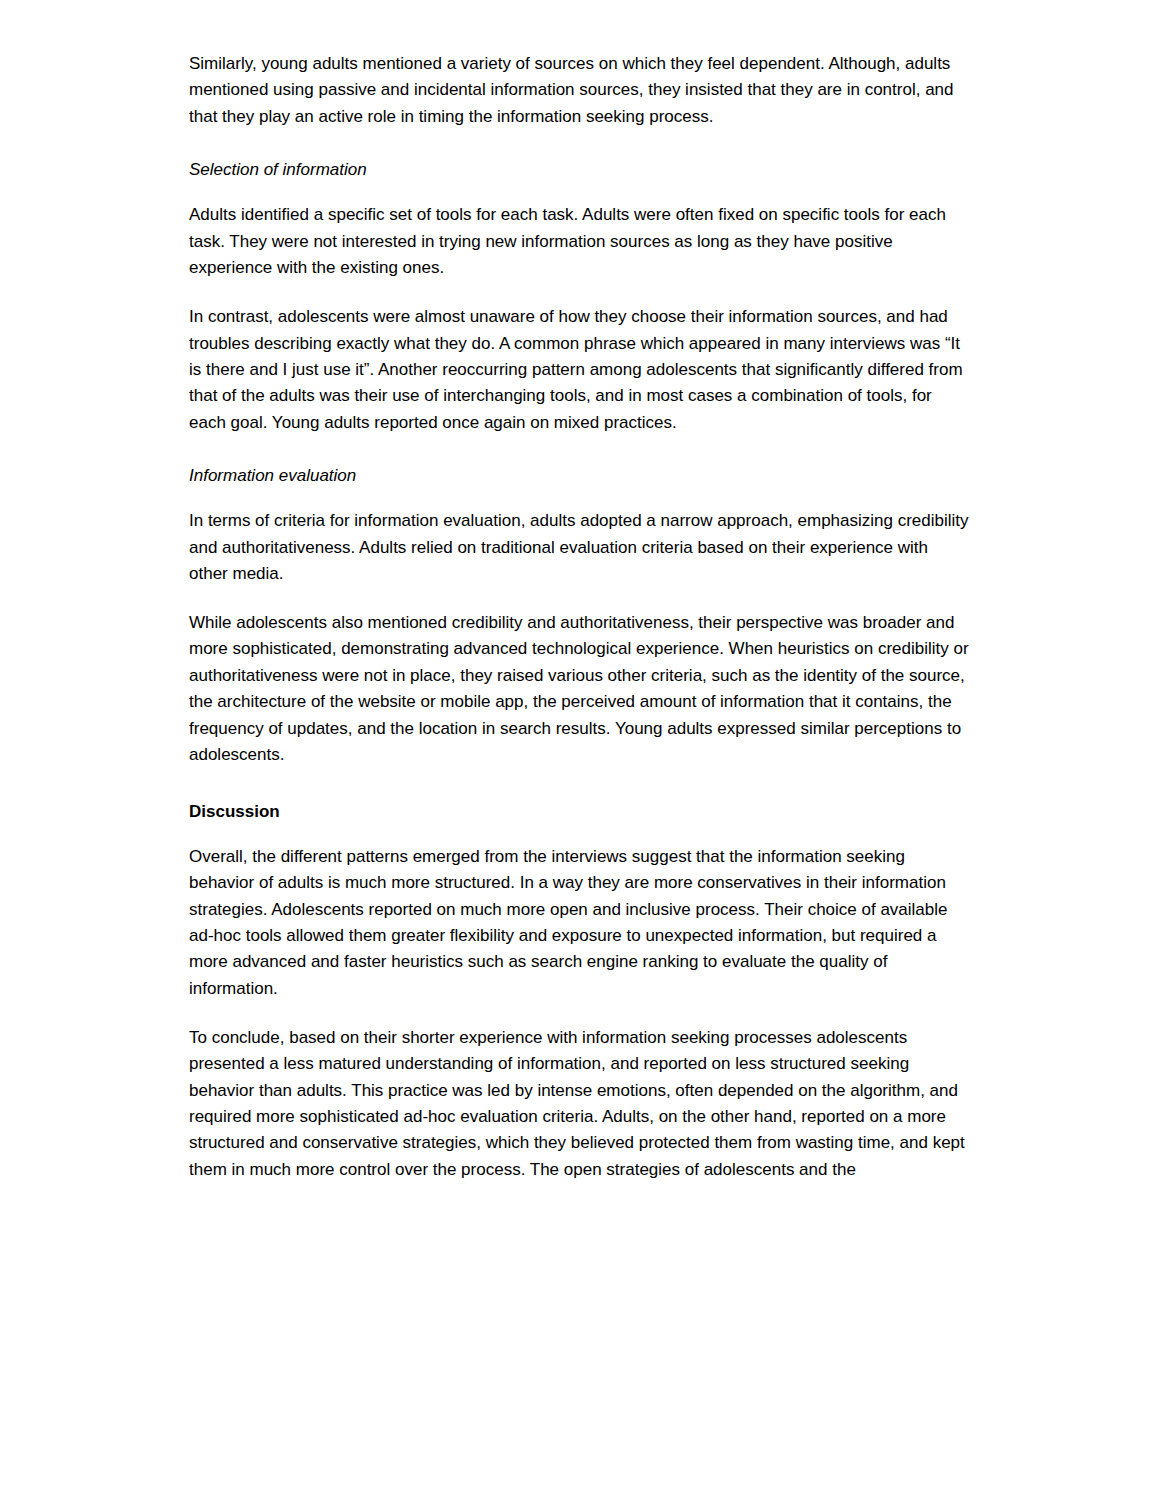Similarly, young adults mentioned a variety of sources on which they feel dependent. Although, adults mentioned using passive and incidental information sources, they insisted that they are in control, and that they play an active role in timing the information seeking process.
Selection of information
Adults identified a specific set of tools for each task. Adults were often fixed on specific tools for each task. They were not interested in trying new information sources as long as they have positive experience with the existing ones.
In contrast, adolescents were almost unaware of how they choose their information sources, and had troubles describing exactly what they do. A common phrase which appeared in many interviews was “It is there and I just use it”. Another reoccurring pattern among adolescents that significantly differed from that of the adults was their use of interchanging tools, and in most cases a combination of tools, for each goal. Young adults reported once again on mixed practices.
Information evaluation
In terms of criteria for information evaluation, adults adopted a narrow approach, emphasizing credibility and authoritativeness. Adults relied on traditional evaluation criteria based on their experience with other media.
While adolescents also mentioned credibility and authoritativeness, their perspective was broader and more sophisticated, demonstrating advanced technological experience. When heuristics on credibility or authoritativeness were not in place, they raised various other criteria, such as the identity of the source, the architecture of the website or mobile app, the perceived amount of information that it contains, the frequency of updates, and the location in search results. Young adults expressed similar perceptions to adolescents.
Discussion
Overall, the different patterns emerged from the interviews suggest that the information seeking behavior of adults is much more structured. In a way they are more conservatives in their information strategies. Adolescents reported on much more open and inclusive process. Their choice of available ad-hoc tools allowed them greater flexibility and exposure to unexpected information, but required a more advanced and faster heuristics such as search engine ranking to evaluate the quality of information.
To conclude, based on their shorter experience with information seeking processes adolescents presented a less matured understanding of information, and reported on less structured seeking behavior than adults. This practice was led by intense emotions, often depended on the algorithm, and required more sophisticated ad-hoc evaluation criteria. Adults, on the other hand, reported on a more structured and conservative strategies, which they believed protected them from wasting time, and kept them in much more control over the process. The open strategies of adolescents and the